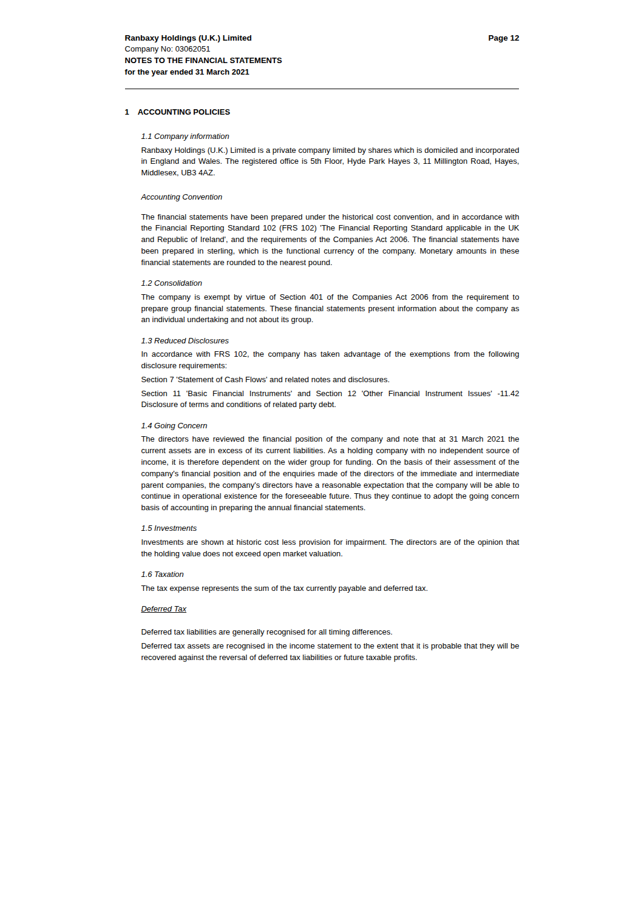Page 12
Ranbaxy Holdings (U.K.) Limited
Company No: 03062051
NOTES TO THE FINANCIAL STATEMENTS
for the year ended 31 March 2021
1 ACCOUNTING POLICIES
1.1 Company information
Ranbaxy Holdings (U.K.) Limited is a private company limited by shares which is domiciled and incorporated in England and Wales. The registered office is 5th Floor, Hyde Park Hayes 3, 11 Millington Road, Hayes, Middlesex, UB3 4AZ.
Accounting Convention
The financial statements have been prepared under the historical cost convention, and in accordance with the Financial Reporting Standard 102 (FRS 102) 'The Financial Reporting Standard applicable in the UK and Republic of Ireland', and the requirements of the Companies Act 2006. The financial statements have been prepared in sterling, which is the functional currency of the company. Monetary amounts in these financial statements are rounded to the nearest pound.
1.2 Consolidation
The company is exempt by virtue of Section 401 of the Companies Act 2006 from the requirement to prepare group financial statements. These financial statements present information about the company as an individual undertaking and not about its group.
1.3 Reduced Disclosures
In accordance with FRS 102, the company has taken advantage of the exemptions from the following disclosure requirements:
Section 7 'Statement of Cash Flows' and related notes and disclosures.
Section 11 'Basic Financial Instruments' and Section 12 'Other Financial Instrument Issues' -11.42 Disclosure of terms and conditions of related party debt.
1.4 Going Concern
The directors have reviewed the financial position of the company and note that at 31 March 2021 the current assets are in excess of its current liabilities. As a holding company with no independent source of income, it is therefore dependent on the wider group for funding. On the basis of their assessment of the company's financial position and of the enquiries made of the directors of the immediate and intermediate parent companies, the company's directors have a reasonable expectation that the company will be able to continue in operational existence for the foreseeable future. Thus they continue to adopt the going concern basis of accounting in preparing the annual financial statements.
1.5 Investments
Investments are shown at historic cost less provision for impairment. The directors are of the opinion that the holding value does not exceed open market valuation.
1.6 Taxation
The tax expense represents the sum of the tax currently payable and deferred tax.
Deferred Tax
Deferred tax liabilities are generally recognised for all timing differences.
Deferred tax assets are recognised in the income statement to the extent that it is probable that they will be recovered against the reversal of deferred tax liabilities or future taxable profits.